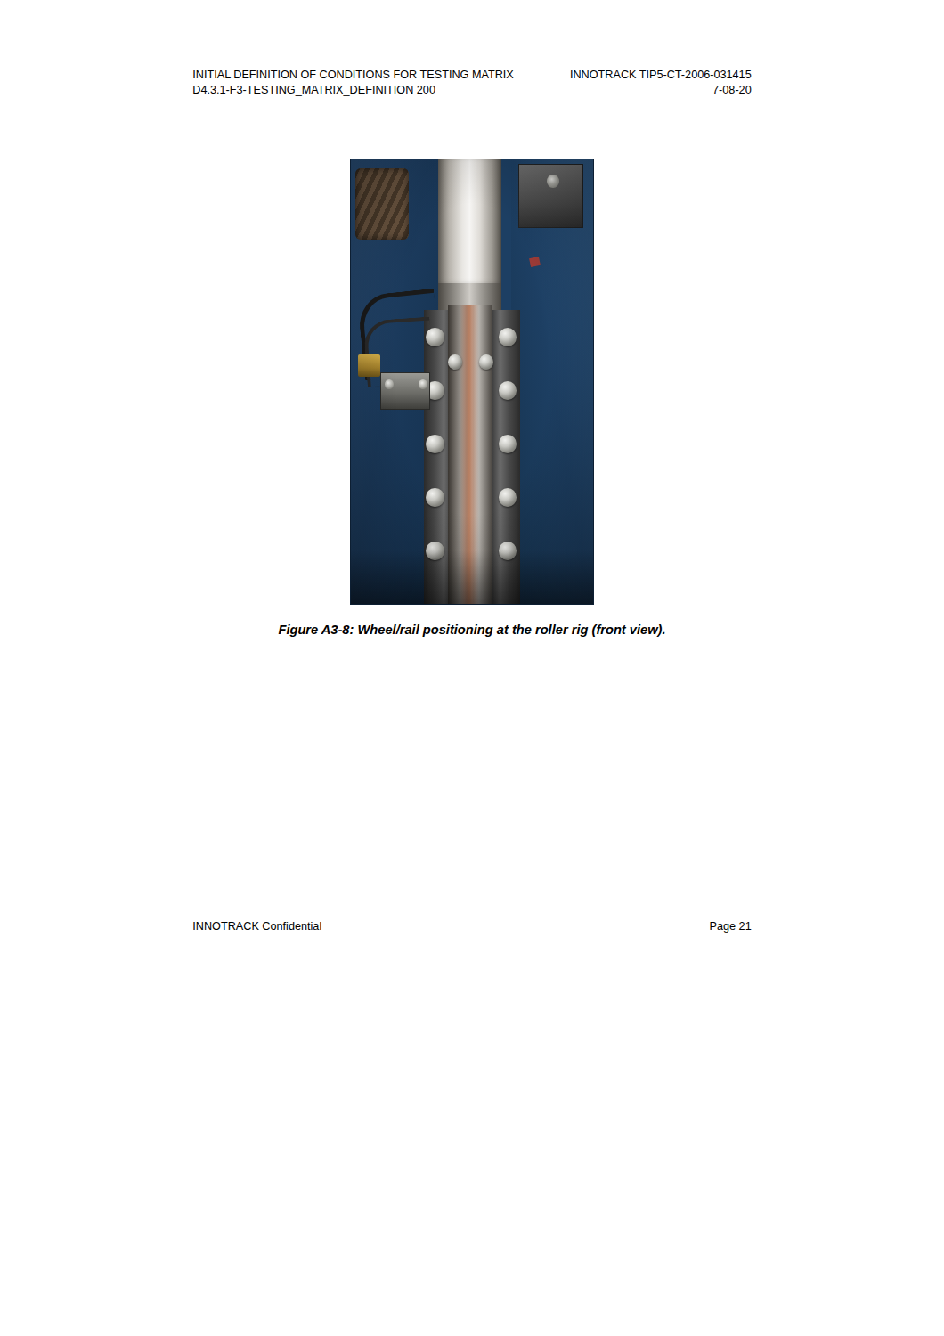| INITIAL DEFINITION OF CONDITIONS FOR TESTING MATRIX | INNOTRACK TIP5-CT-2006-031415 |
| D4.3.1-F3-TESTING_MATRIX_DEFINITION 200 | 7-08-20 |
Figure A3-8: Wheel/rail positioning at the roller rig (front view).
| INNOTRACK Confidential | Page 21 |